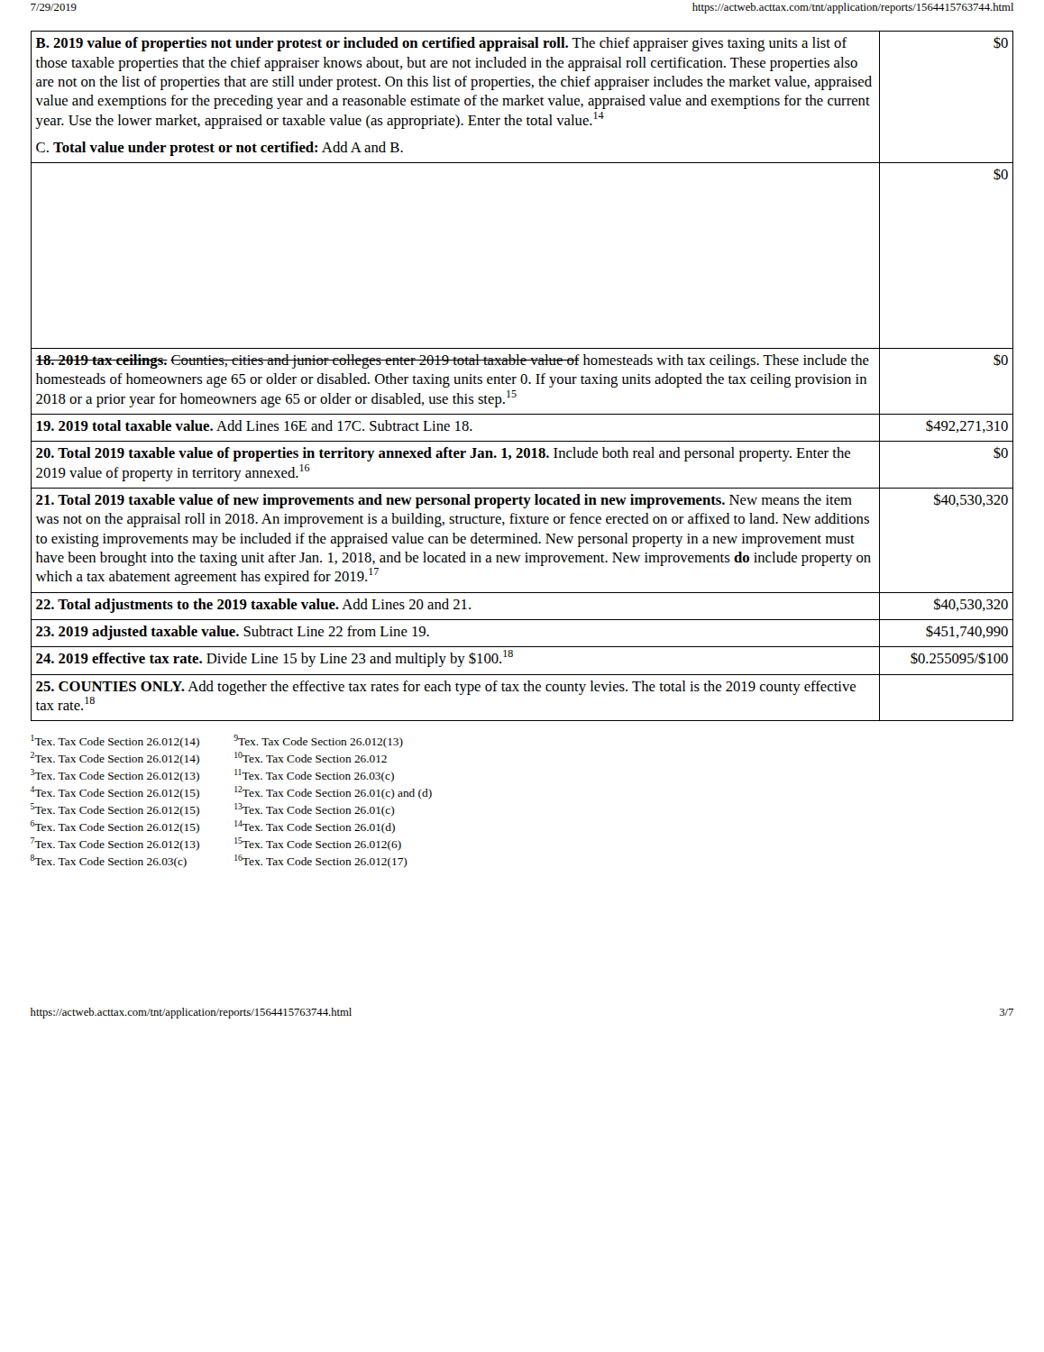7/29/2019
https://actweb.acttax.com/tnt/application/reports/1564415763744.html
| B. 2019 value of properties not under protest or included on certified appraisal roll. The chief appraiser gives taxing units a list of those taxable properties that the chief appraiser knows about, but are not included in the appraisal roll certification. These properties also are not on the list of properties that are still under protest. On this list of properties, the chief appraiser includes the market value, appraised value and exemptions for the preceding year and a reasonable estimate of the market value, appraised value and exemptions for the current year. Use the lower market, appraised or taxable value (as appropriate). Enter the total value. 14 C. Total value under protest or not certified: Add A and B. | $0 |
| | $0 |
| 18. 2019 tax ceilings. Counties, cities and junior colleges enter 2019 total taxable value of homesteads with tax ceilings. These include the homesteads of homeowners age 65 or older or disabled. Other taxing units enter 0. If your taxing units adopted the tax ceiling provision in 2018 or a prior year for homeowners age 65 or older or disabled, use this step. 15 | $0 |
| 19. 2019 total taxable value. Add Lines 16E and 17C. Subtract Line 18. | $492,271,310 |
| 20. Total 2019 taxable value of properties in territory annexed after Jan. 1, 2018. Include both real and personal property. Enter the 2019 value of property in territory annexed. 16 | $0 |
| 21. Total 2019 taxable value of new improvements and new personal property located in new improvements. New means the item was not on the appraisal roll in 2018. An improvement is a building, structure, fixture or fence erected on or affixed to land. New additions to existing improvements may be included if the appraised value can be determined. New personal property in a new improvement must have been brought into the taxing unit after Jan. 1, 2018, and be located in a new improvement. New improvements do include property on which a tax abatement agreement has expired for 2019. 17 | $40,530,320 |
| 22. Total adjustments to the 2019 taxable value. Add Lines 20 and 21. | $40,530,320 |
| 23. 2019 adjusted taxable value. Subtract Line 22 from Line 19. | $451,740,990 |
| 24. 2019 effective tax rate. Divide Line 15 by Line 23 and multiply by $100. 18 | $0.255095/$100 |
| 25. COUNTIES ONLY. Add together the effective tax rates for each type of tax the county levies. The total is the 2019 county effective tax rate. 18 | |
| 1 Tex. Tax Code Section 26.012(14) | 9 Tex. Tax Code Section 26.012(13) |
| 2 Tex. Tax Code Section 26.012(14) | 10 Tex. Tax Code Section 26.012 |
| 3 Tex. Tax Code Section 26.012(13) | 11 Tex. Tax Code Section 26.03(c) |
| 4 Tex. Tax Code Section 26.012(15) | 12 Tex. Tax Code Section 26.01(c) and (d) |
| 5 Tex. Tax Code Section 26.012(15) | 13 Tex. Tax Code Section 26.01(c) |
| 6 Tex. Tax Code Section 26.012(15) | 14 Tex. Tax Code Section 26.01(d) |
| 7 Tex. Tax Code Section 26.012(13) | 15 Tex. Tax Code Section 26.012(6) |
| 8 Tex. Tax Code Section 26.03(c) | 16 Tex. Tax Code Section 26.012(17) |
https://actweb.acttax.com/tnt/application/reports/1564415763744.html
3/7